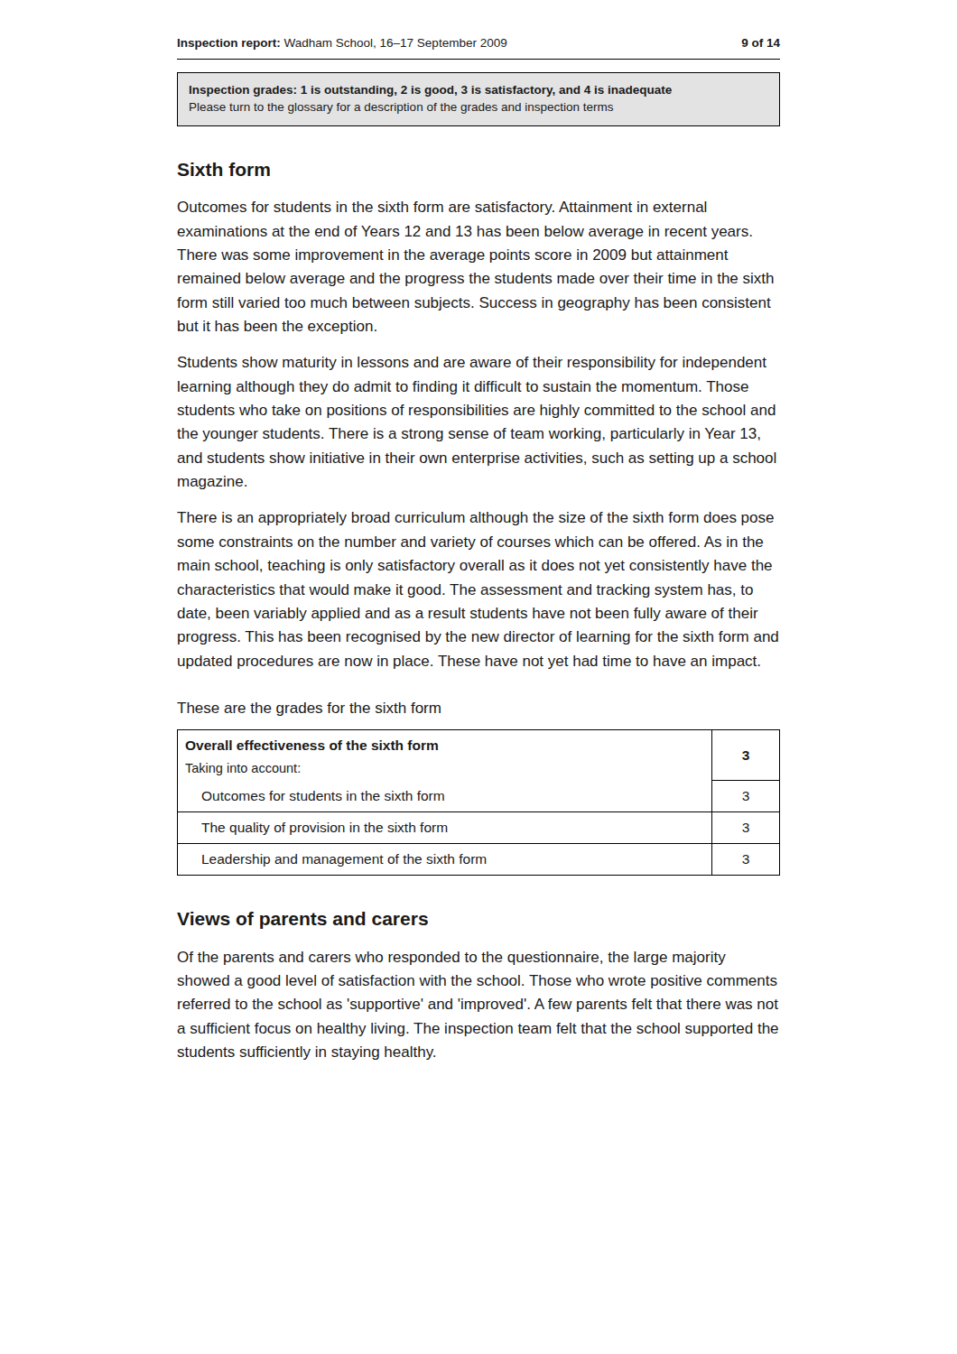Inspection report: Wadham School, 16–17 September 2009
9 of 14
Inspection grades: 1 is outstanding, 2 is good, 3 is satisfactory, and 4 is inadequate
Please turn to the glossary for a description of the grades and inspection terms
Sixth form
Outcomes for students in the sixth form are satisfactory. Attainment in external examinations at the end of Years 12 and 13 has been below average in recent years. There was some improvement in the average points score in 2009 but attainment remained below average and the progress the students made over their time in the sixth form still varied too much between subjects. Success in geography has been consistent but it has been the exception.
Students show maturity in lessons and are aware of their responsibility for independent learning although they do admit to finding it difficult to sustain the momentum. Those students who take on positions of responsibilities are highly committed to the school and the younger students. There is a strong sense of team working, particularly in Year 13, and students show initiative in their own enterprise activities, such as setting up a school magazine.
There is an appropriately broad curriculum although the size of the sixth form does pose some constraints on the number and variety of courses which can be offered. As in the main school, teaching is only satisfactory overall as it does not yet consistently have the characteristics that would make it good. The assessment and tracking system has, to date, been variably applied and as a result students have not been fully aware of their progress. This has been recognised by the new director of learning for the sixth form and updated procedures are now in place. These have not yet had time to have an impact.
These are the grades for the sixth form
| Overall effectiveness of the sixth form | 3 |
| Taking into account: |
| Outcomes for students in the sixth form | 3 |
| The quality of provision in the sixth form | 3 |
| Leadership and management of the sixth form | 3 |
Views of parents and carers
Of the parents and carers who responded to the questionnaire, the large majority showed a good level of satisfaction with the school. Those who wrote positive comments referred to the school as 'supportive' and 'improved'. A few parents felt that there was not a sufficient focus on healthy living. The inspection team felt that the school supported the students sufficiently in staying healthy.